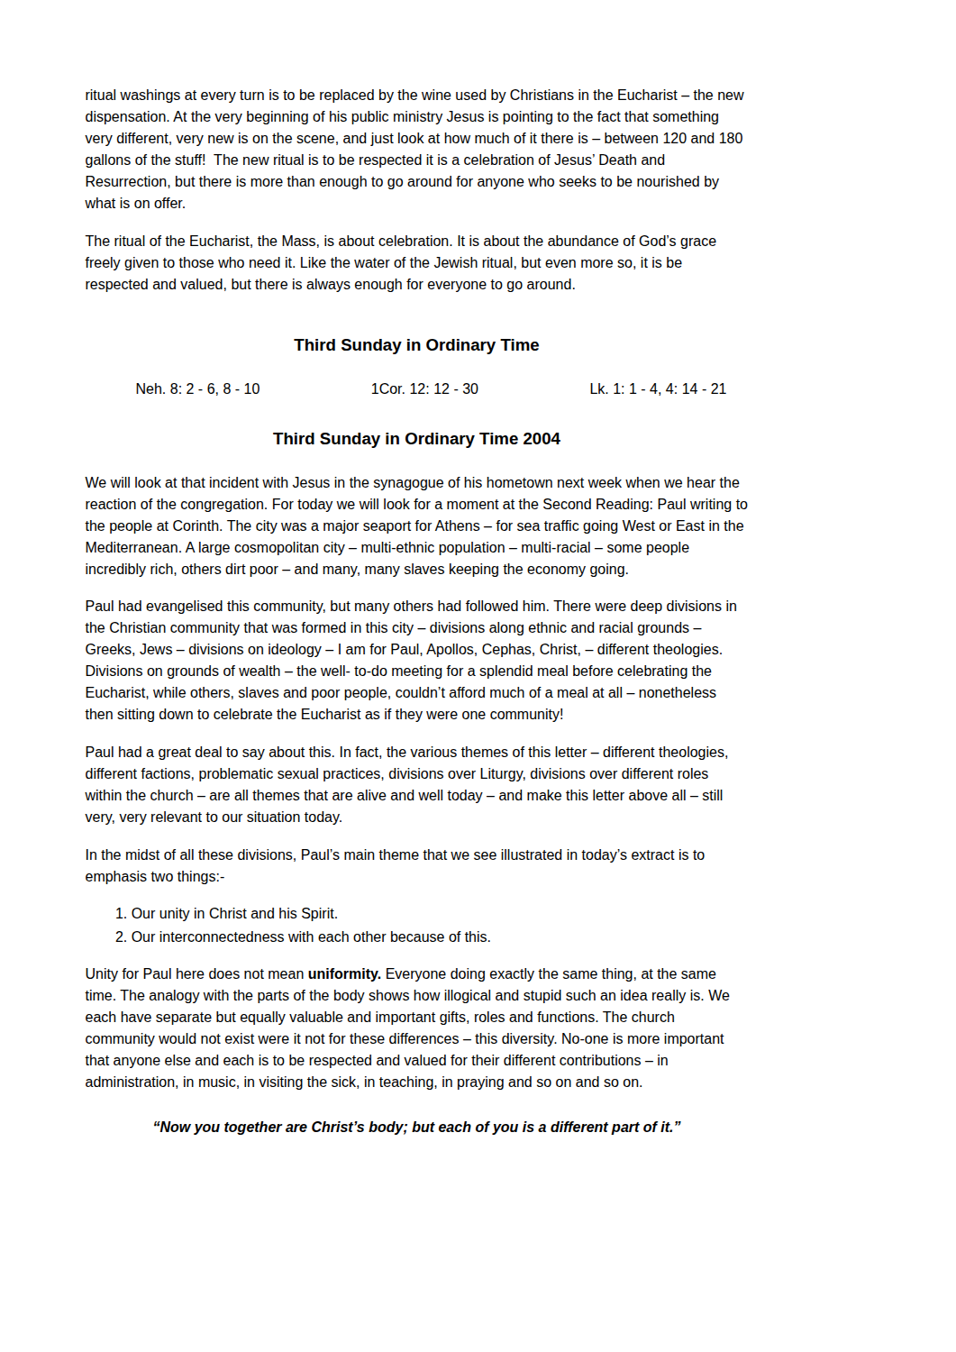ritual washings at every turn is to be replaced by the wine used by Christians in the Eucharist – the new dispensation. At the very beginning of his public ministry Jesus is pointing to the fact that something very different, very new is on the scene, and just look at how much of it there is – between 120 and 180 gallons of the stuff! The new ritual is to be respected it is a celebration of Jesus’ Death and Resurrection, but there is more than enough to go around for anyone who seeks to be nourished by what is on offer.
The ritual of the Eucharist, the Mass, is about celebration. It is about the abundance of God’s grace freely given to those who need it. Like the water of the Jewish ritual, but even more so, it is be respected and valued, but there is always enough for everyone to go around.
Third Sunday in Ordinary Time
Neh. 8: 2 - 6, 8 - 10 1Cor. 12: 12 - 30 Lk. 1: 1 - 4, 4: 14 - 21
Third Sunday in Ordinary Time 2004
We will look at that incident with Jesus in the synagogue of his hometown next week when we hear the reaction of the congregation. For today we will look for a moment at the Second Reading: Paul writing to the people at Corinth. The city was a major seaport for Athens – for sea traffic going West or East in the Mediterranean. A large cosmopolitan city – multi-ethnic population – multi-racial – some people incredibly rich, others dirt poor – and many, many slaves keeping the economy going.
Paul had evangelised this community, but many others had followed him. There were deep divisions in the Christian community that was formed in this city – divisions along ethnic and racial grounds – Greeks, Jews – divisions on ideology – I am for Paul, Apollos, Cephas, Christ, – different theologies. Divisions on grounds of wealth – the well- to-do meeting for a splendid meal before celebrating the Eucharist, while others, slaves and poor people, couldn’t afford much of a meal at all – nonetheless then sitting down to celebrate the Eucharist as if they were one community!
Paul had a great deal to say about this. In fact, the various themes of this letter – different theologies, different factions, problematic sexual practices, divisions over Liturgy, divisions over different roles within the church – are all themes that are alive and well today – and make this letter above all – still very, very relevant to our situation today.
In the midst of all these divisions, Paul’s main theme that we see illustrated in today’s extract is to emphasis two things:-
Our unity in Christ and his Spirit.
Our interconnectedness with each other because of this.
Unity for Paul here does not mean uniformity. Everyone doing exactly the same thing, at the same time. The analogy with the parts of the body shows how illogical and stupid such an idea really is. We each have separate but equally valuable and important gifts, roles and functions. The church community would not exist were it not for these differences – this diversity. No-one is more important that anyone else and each is to be respected and valued for their different contributions – in administration, in music, in visiting the sick, in teaching, in praying and so on and so on.
“Now you together are Christ’s body; but each of you is a different part of it.”